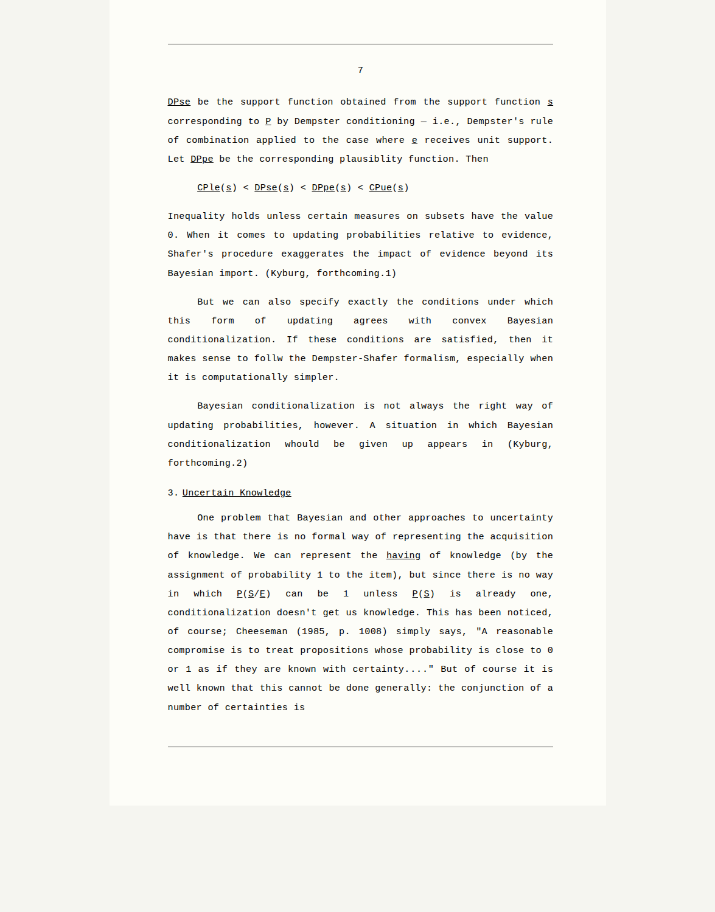7
DPse be the support function obtained from the support function s corresponding to P by Dempster conditioning — i.e., Dempster's rule of combination applied to the case where e receives unit support. Let DPpe be the corresponding plausiblity function. Then
CPle(s) < DPse(s) < DPpe(s) < CPue(s)
Inequality holds unless certain measures on subsets have the value 0. When it comes to updating probabilities relative to evidence, Shafer's procedure exaggerates the impact of evidence beyond its Bayesian import. (Kyburg, forthcoming.1)
But we can also specify exactly the conditions under which this form of updating agrees with convex Bayesian conditionalization. If these conditions are satisfied, then it makes sense to follw the Dempster-Shafer formalism, especially when it is computationally simpler.
Bayesian conditionalization is not always the right way of updating probabilities, however. A situation in which Bayesian conditionalization whould be given up appears in (Kyburg, forthcoming.2)
3. Uncertain Knowledge
One problem that Bayesian and other approaches to uncertainty have is that there is no formal way of representing the acquisition of knowledge. We can represent the having of knowledge (by the assignment of probability 1 to the item), but since there is no way in which P(S/E) can be 1 unless P(S) is already one, conditionalization doesn't get us knowledge. This has been noticed, of course; Cheeseman (1985, p. 1008) simply says, "A reasonable compromise is to treat propositions whose probability is close to 0 or 1 as if they are known with certainty...." But of course it is well known that this cannot be done generally: the conjunction of a number of certainties is